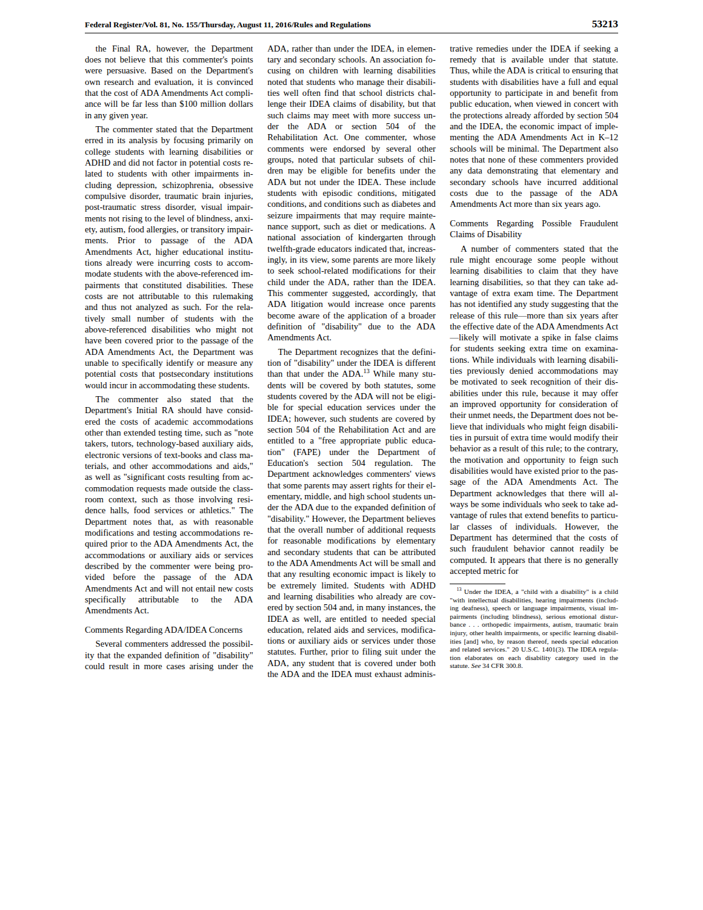Federal Register/Vol. 81, No. 155/Thursday, August 11, 2016/Rules and Regulations
53213
the Final RA, however, the Department does not believe that this commenter's points were persuasive. Based on the Department's own research and evaluation, it is convinced that the cost of ADA Amendments Act compliance will be far less than $100 million dollars in any given year.
The commenter stated that the Department erred in its analysis by focusing primarily on college students with learning disabilities or ADHD and did not factor in potential costs related to students with other impairments including depression, schizophrenia, obsessive compulsive disorder, traumatic brain injuries, post-traumatic stress disorder, visual impairments not rising to the level of blindness, anxiety, autism, food allergies, or transitory impairments. Prior to passage of the ADA Amendments Act, higher educational institutions already were incurring costs to accommodate students with the above-referenced impairments that constituted disabilities. These costs are not attributable to this rulemaking and thus not analyzed as such. For the relatively small number of students with the above-referenced disabilities who might not have been covered prior to the passage of the ADA Amendments Act, the Department was unable to specifically identify or measure any potential costs that postsecondary institutions would incur in accommodating these students.
The commenter also stated that the Department's Initial RA should have considered the costs of academic accommodations other than extended testing time, such as "note takers, tutors, technology-based auxiliary aids, electronic versions of text-books and class materials, and other accommodations and aids," as well as "significant costs resulting from accommodation requests made outside the classroom context, such as those involving residence halls, food services or athletics." The Department notes that, as with reasonable modifications and testing accommodations required prior to the ADA Amendments Act, the accommodations or auxiliary aids or services described by the commenter were being provided before the passage of the ADA Amendments Act and will not entail new costs specifically attributable to the ADA Amendments Act.
Comments Regarding ADA/IDEA Concerns
Several commenters addressed the possibility that the expanded definition of "disability" could result in more cases arising under the ADA, rather than under the IDEA, in elementary and secondary schools. An association focusing on children with learning disabilities noted that students who manage their disabilities well often find that school districts challenge their IDEA claims of disability, but that such claims may meet with more success under the ADA or section 504 of the Rehabilitation Act. One commenter, whose comments were endorsed by several other groups, noted that particular subsets of children may be eligible for benefits under the ADA but not under the IDEA. These include students with episodic conditions, mitigated conditions, and conditions such as diabetes and seizure impairments that may require maintenance support, such as diet or medications. A national association of kindergarten through twelfth-grade educators indicated that, increasingly, in its view, some parents are more likely to seek school-related modifications for their child under the ADA, rather than the IDEA. This commenter suggested, accordingly, that ADA litigation would increase once parents become aware of the application of a broader definition of "disability" due to the ADA Amendments Act.
The Department recognizes that the definition of "disability" under the IDEA is different than that under the ADA.13 While many students will be covered by both statutes, some students covered by the ADA will not be eligible for special education services under the IDEA; however, such students are covered by section 504 of the Rehabilitation Act and are entitled to a "free appropriate public education" (FAPE) under the Department of Education's section 504 regulation. The Department acknowledges commenters' views that some parents may assert rights for their elementary, middle, and high school students under the ADA due to the expanded definition of "disability." However, the Department believes that the overall number of additional requests for reasonable modifications by elementary and secondary students that can be attributed to the ADA Amendments Act will be small and that any resulting economic impact is likely to be extremely limited. Students with ADHD and learning disabilities who already are covered by section 504 and, in many instances, the IDEA as well, are entitled to needed special education, related aids and services, modifications or auxiliary aids or services under those statutes. Further, prior to filing suit under the ADA, any student that is covered under both the ADA and the IDEA must exhaust administrative remedies under the IDEA if seeking a remedy that is available under that statute. Thus, while the ADA is critical to ensuring that students with disabilities have a full and equal opportunity to participate in and benefit from public education, when viewed in concert with the protections already afforded by section 504 and the IDEA, the economic impact of implementing the ADA Amendments Act in K–12 schools will be minimal. The Department also notes that none of these commenters provided any data demonstrating that elementary and secondary schools have incurred additional costs due to the passage of the ADA Amendments Act more than six years ago.
Comments Regarding Possible Fraudulent Claims of Disability
A number of commenters stated that the rule might encourage some people without learning disabilities to claim that they have learning disabilities, so that they can take advantage of extra exam time. The Department has not identified any study suggesting that the release of this rule—more than six years after the effective date of the ADA Amendments Act—likely will motivate a spike in false claims for students seeking extra time on examinations. While individuals with learning disabilities previously denied accommodations may be motivated to seek recognition of their disabilities under this rule, because it may offer an improved opportunity for consideration of their unmet needs, the Department does not believe that individuals who might feign disabilities in pursuit of extra time would modify their behavior as a result of this rule; to the contrary, the motivation and opportunity to feign such disabilities would have existed prior to the passage of the ADA Amendments Act. The Department acknowledges that there will always be some individuals who seek to take advantage of rules that extend benefits to particular classes of individuals. However, the Department has determined that the costs of such fraudulent behavior cannot readily be computed. It appears that there is no generally accepted metric for
13 Under the IDEA, a "child with a disability" is a child "with intellectual disabilities, hearing impairments (including deafness), speech or language impairments, visual impairments (including blindness), serious emotional disturbance . . . orthopedic impairments, autism, traumatic brain injury, other health impairments, or specific learning disabilities [and] who, by reason thereof, needs special education and related services." 20 U.S.C. 1401(3). The IDEA regulation elaborates on each disability category used in the statute. See 34 CFR 300.8.